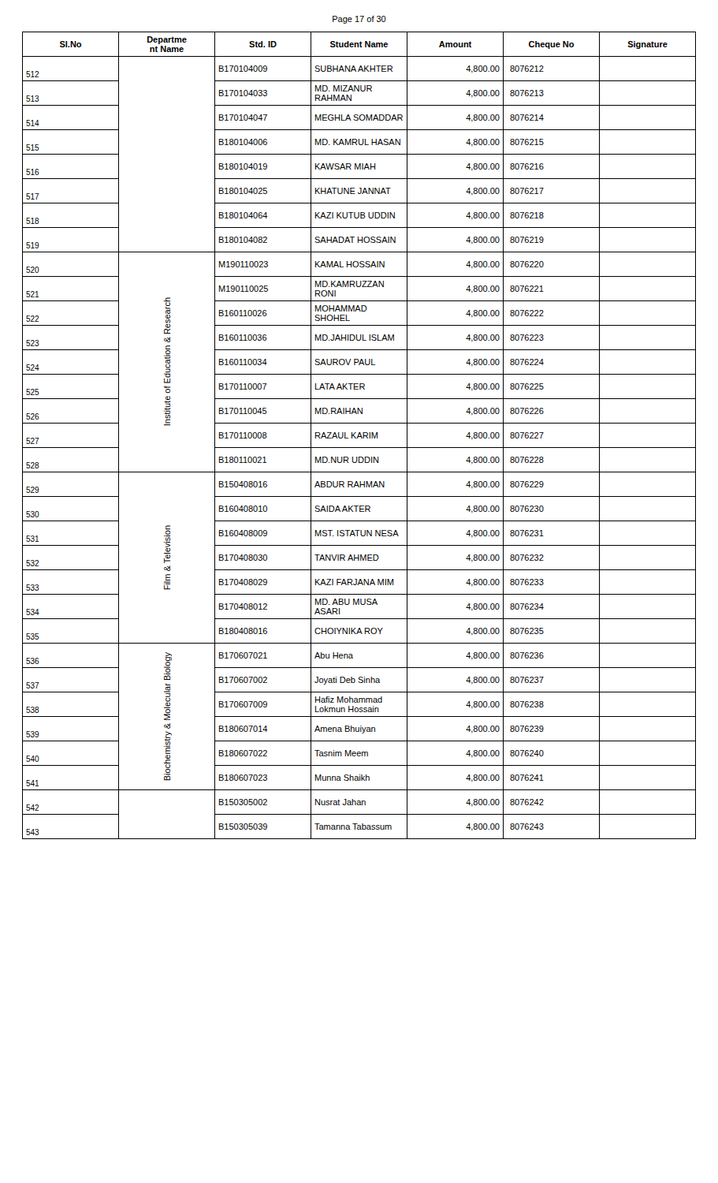Page 17 of 30
| Sl.No | Departme nt Name | Std. ID | Student Name | Amount | Cheque No | Signature |
| --- | --- | --- | --- | --- | --- | --- |
| 512 | | B170104009 | SUBHANA AKHTER | 4,800.00 | 8076212 | |
| 513 | B170104033 | MD. MIZANUR RAHMAN | 4,800.00 | 8076213 | |
| 514 | B170104047 | MEGHLA SOMADDAR | 4,800.00 | 8076214 | |
| 515 | B180104006 | MD. KAMRUL HASAN | 4,800.00 | 8076215 | |
| 516 | B180104019 | KAWSAR MIAH | 4,800.00 | 8076216 | |
| 517 | B180104025 | KHATUNE JANNAT | 4,800.00 | 8076217 | |
| 518 | B180104064 | KAZI KUTUB UDDIN | 4,800.00 | 8076218 | |
| 519 | B180104082 | SAHADAT HOSSAIN | 4,800.00 | 8076219 | |
| 520 | Institute of Education & Research | M190110023 | KAMAL HOSSAIN | 4,800.00 | 8076220 | |
| 521 | M190110025 | MD.KAMRUZZAN RONI | 4,800.00 | 8076221 | |
| 522 | B160110026 | MOHAMMAD SHOHEL | 4,800.00 | 8076222 | |
| 523 | B160110036 | MD.JAHIDUL ISLAM | 4,800.00 | 8076223 | |
| 524 | B160110034 | SAUROV PAUL | 4,800.00 | 8076224 | |
| 525 | B170110007 | LATA AKTER | 4,800.00 | 8076225 | |
| 526 | B170110045 | MD.RAIHAN | 4,800.00 | 8076226 | |
| 527 | B170110008 | RAZAUL KARIM | 4,800.00 | 8076227 | |
| 528 | B180110021 | MD.NUR UDDIN | 4,800.00 | 8076228 | |
| 529 | Film & Television | B150408016 | ABDUR RAHMAN | 4,800.00 | 8076229 | |
| 530 | B160408010 | SAIDA AKTER | 4,800.00 | 8076230 | |
| 531 | B160408009 | MST. ISTATUN NESA | 4,800.00 | 8076231 | |
| 532 | B170408030 | TANVIR AHMED | 4,800.00 | 8076232 | |
| 533 | B170408029 | KAZI FARJANA MIM | 4,800.00 | 8076233 | |
| 534 | B170408012 | MD. ABU MUSA ASARI | 4,800.00 | 8076234 | |
| 535 | B180408016 | CHOIYNIKA ROY | 4,800.00 | 8076235 | |
| 536 | Biochemistry & Molecular Biology | B170607021 | Abu Hena | 4,800.00 | 8076236 | |
| 537 | B170607002 | Joyati Deb Sinha | 4,800.00 | 8076237 | |
| 538 | B170607009 | Hafiz Mohammad Lokmun Hossain | 4,800.00 | 8076238 | |
| 539 | B180607014 | Amena Bhuiyan | 4,800.00 | 8076239 | |
| 540 | B180607022 | Tasnim Meem | 4,800.00 | 8076240 | |
| 541 | B180607023 | Munna Shaikh | 4,800.00 | 8076241 | |
| 542 | | B150305002 | Nusrat Jahan | 4,800.00 | 8076242 | |
| 543 | B150305039 | Tamanna Tabassum | 4,800.00 | 8076243 | |